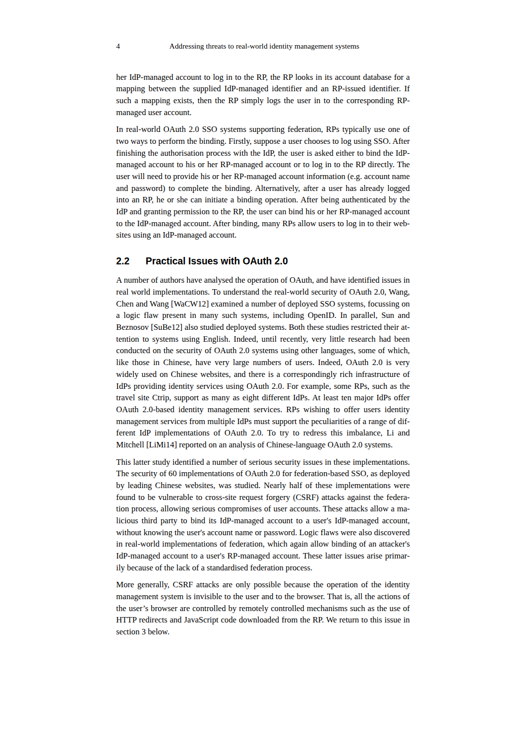4 Addressing threats to real-world identity management systems
her IdP-managed account to log in to the RP, the RP looks in its account database for a mapping between the supplied IdP-managed identifier and an RP-issued identifier. If such a mapping exists, then the RP simply logs the user in to the corresponding RP-managed user account.
In real-world OAuth 2.0 SSO systems supporting federation, RPs typically use one of two ways to perform the binding. Firstly, suppose a user chooses to log using SSO. After finishing the authorisation process with the IdP, the user is asked either to bind the IdP-managed account to his or her RP-managed account or to log in to the RP directly. The user will need to provide his or her RP-managed account information (e.g. account name and password) to complete the binding. Alternatively, after a user has already logged into an RP, he or she can initiate a binding operation. After being authenticated by the IdP and granting permission to the RP, the user can bind his or her RP-managed account to the IdP-managed account. After binding, many RPs allow users to log in to their websites using an IdP-managed account.
2.2 Practical Issues with OAuth 2.0
A number of authors have analysed the operation of OAuth, and have identified issues in real world implementations. To understand the real-world security of OAuth 2.0, Wang, Chen and Wang [WaCW12] examined a number of deployed SSO systems, focussing on a logic flaw present in many such systems, including OpenID. In parallel, Sun and Beznosov [SuBe12] also studied deployed systems. Both these studies restricted their attention to systems using English. Indeed, until recently, very little research had been conducted on the security of OAuth 2.0 systems using other languages, some of which, like those in Chinese, have very large numbers of users. Indeed, OAuth 2.0 is very widely used on Chinese websites, and there is a correspondingly rich infrastructure of IdPs providing identity services using OAuth 2.0. For example, some RPs, such as the travel site Ctrip, support as many as eight different IdPs. At least ten major IdPs offer OAuth 2.0-based identity management services. RPs wishing to offer users identity management services from multiple IdPs must support the peculiarities of a range of different IdP implementations of OAuth 2.0. To try to redress this imbalance, Li and Mitchell [LiMi14] reported on an analysis of Chinese-language OAuth 2.0 systems.
This latter study identified a number of serious security issues in these implementations. The security of 60 implementations of OAuth 2.0 for federation-based SSO, as deployed by leading Chinese websites, was studied. Nearly half of these implementations were found to be vulnerable to cross-site request forgery (CSRF) attacks against the federation process, allowing serious compromises of user accounts. These attacks allow a malicious third party to bind its IdP-managed account to a user's IdP-managed account, without knowing the user's account name or password. Logic flaws were also discovered in real-world implementations of federation, which again allow binding of an attacker's IdP-managed account to a user's RP-managed account. These latter issues arise primarily because of the lack of a standardised federation process.
More generally, CSRF attacks are only possible because the operation of the identity management system is invisible to the user and to the browser. That is, all the actions of the user’s browser are controlled by remotely controlled mechanisms such as the use of HTTP redirects and JavaScript code downloaded from the RP. We return to this issue in section 3 below.